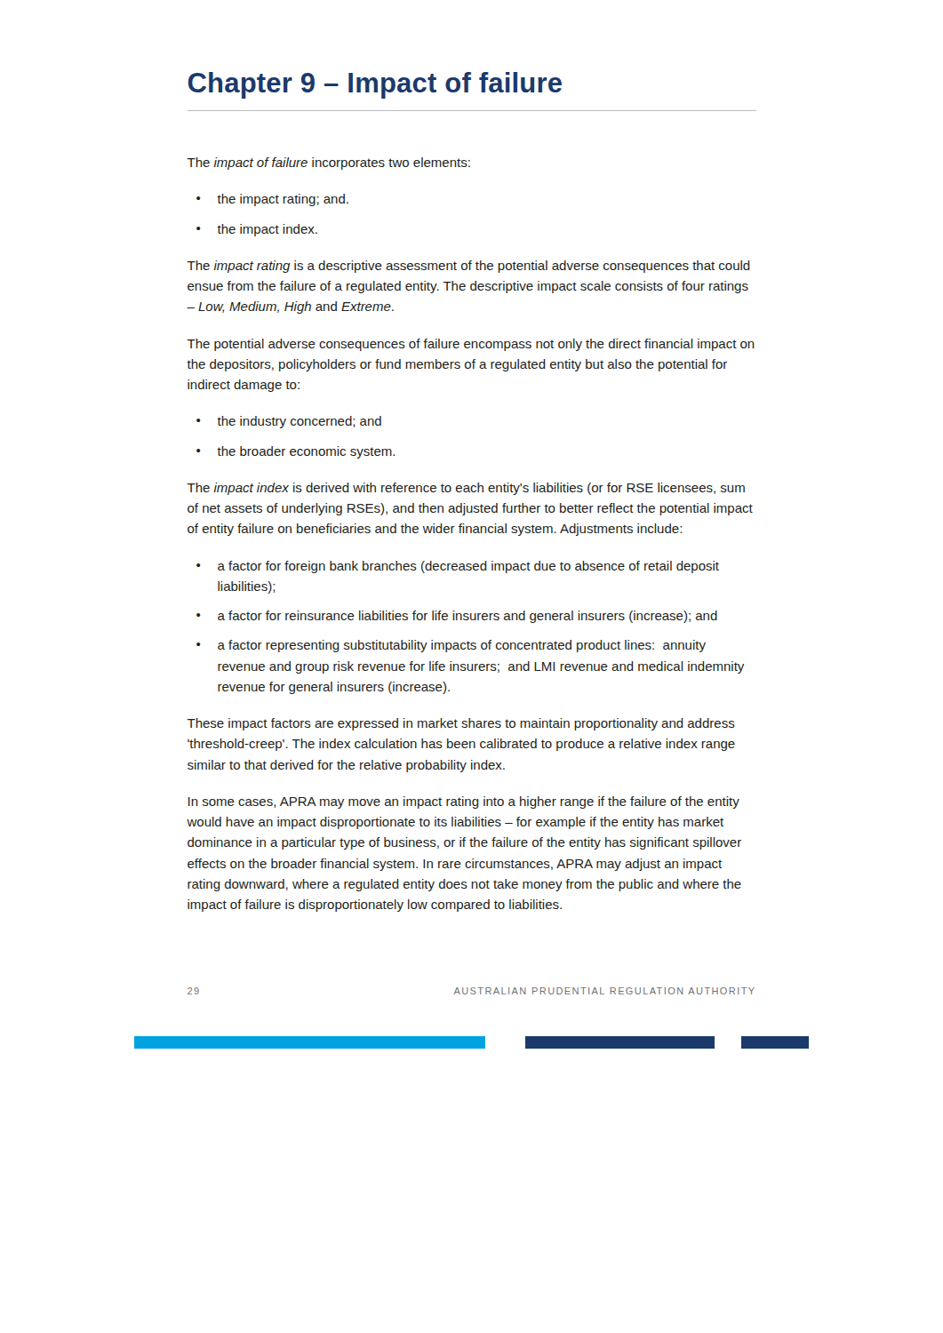Chapter 9 – Impact of failure
The impact of failure incorporates two elements:
the impact rating; and.
the impact index.
The impact rating is a descriptive assessment of the potential adverse consequences that could ensue from the failure of a regulated entity. The descriptive impact scale consists of four ratings – Low, Medium, High and Extreme.
The potential adverse consequences of failure encompass not only the direct financial impact on the depositors, policyholders or fund members of a regulated entity but also the potential for indirect damage to:
the industry concerned; and
the broader economic system.
The impact index is derived with reference to each entity's liabilities (or for RSE licensees, sum of net assets of underlying RSEs), and then adjusted further to better reflect the potential impact of entity failure on beneficiaries and the wider financial system. Adjustments include:
a factor for foreign bank branches (decreased impact due to absence of retail deposit liabilities);
a factor for reinsurance liabilities for life insurers and general insurers (increase); and
a factor representing substitutability impacts of concentrated product lines: annuity revenue and group risk revenue for life insurers; and LMI revenue and medical indemnity revenue for general insurers (increase).
These impact factors are expressed in market shares to maintain proportionality and address 'threshold-creep'. The index calculation has been calibrated to produce a relative index range similar to that derived for the relative probability index.
In some cases, APRA may move an impact rating into a higher range if the failure of the entity would have an impact disproportionate to its liabilities – for example if the entity has market dominance in a particular type of business, or if the failure of the entity has significant spillover effects on the broader financial system. In rare circumstances, APRA may adjust an impact rating downward, where a regulated entity does not take money from the public and where the impact of failure is disproportionately low compared to liabilities.
29
Australian Prudential Regulation Authority